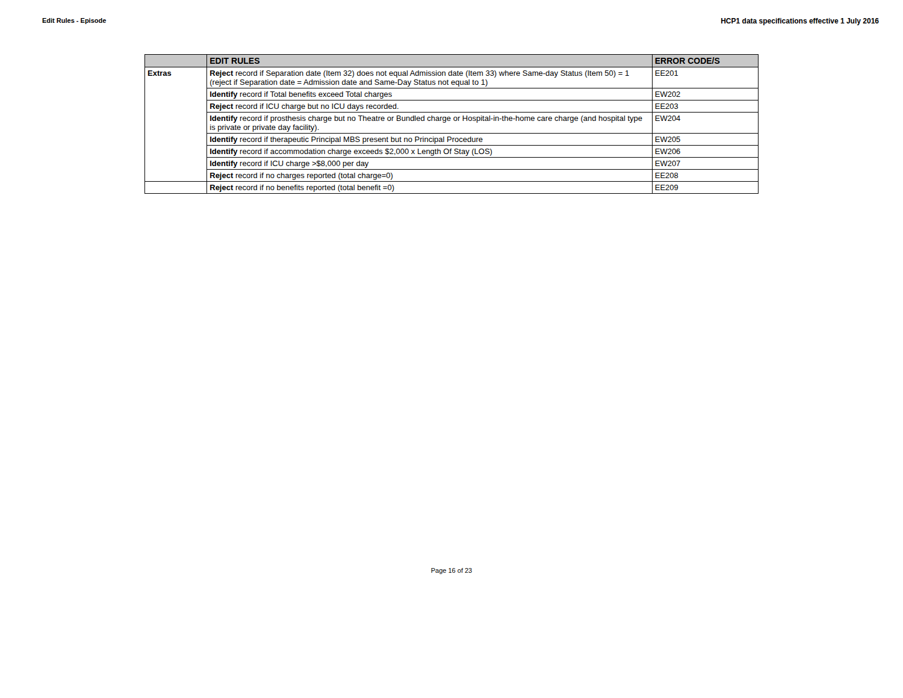Edit Rules - Episode
HCP1 data specifications effective 1 July 2016
| | EDIT RULES | ERROR CODE/S |
| --- | --- | --- |
| Extras | Reject record if Separation date (Item 32) does not equal Admission date (Item 33) where Same-day Status (Item 50) = 1 (reject if Separation date = Admission date and Same-Day Status not equal to 1) | EE201 |
| Identify record if Total benefits exceed Total charges | EW202 |
| Reject record if ICU charge but no ICU days recorded. | EE203 |
| Identify record if prosthesis charge but no Theatre or Bundled charge or Hospital-in-the-home care charge (and hospital type is private or private day facility). | EW204 |
| Identify record if therapeutic Principal MBS present but no Principal Procedure | EW205 |
| Identify record if accommodation charge exceeds $2,000 x Length Of Stay (LOS) | EW206 |
| Identify record if ICU charge >$8,000 per day | EW207 |
| Reject record if no charges reported (total charge=0) | EE208 |
| | Reject record if no benefits reported (total benefit =0) | EE209 |
Page 16 of 23